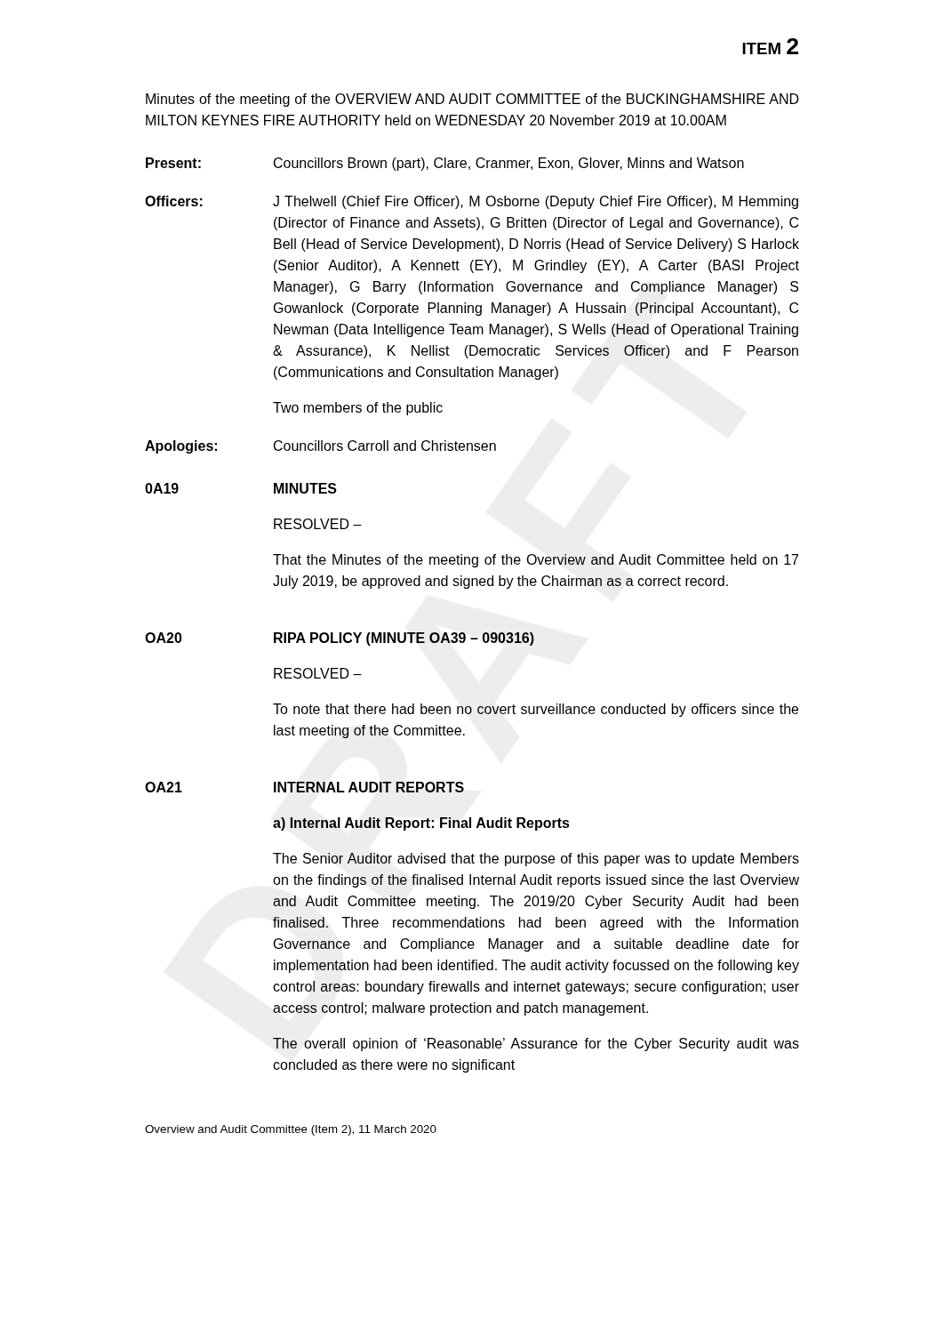DRAFT
ITEM 2
Minutes of the meeting of the OVERVIEW AND AUDIT COMMITTEE of the BUCKINGHAMSHIRE AND MILTON KEYNES FIRE AUTHORITY held on WEDNESDAY 20 November 2019 at 10.00AM
Present:
Councillors Brown (part), Clare, Cranmer, Exon, Glover, Minns and Watson
Officers:
J Thelwell (Chief Fire Officer), M Osborne (Deputy Chief Fire Officer), M Hemming (Director of Finance and Assets), G Britten (Director of Legal and Governance), C Bell (Head of Service Development), D Norris (Head of Service Delivery) S Harlock (Senior Auditor), A Kennett (EY), M Grindley (EY), A Carter (BASI Project Manager), G Barry (Information Governance and Compliance Manager) S Gowanlock (Corporate Planning Manager) A Hussain (Principal Accountant), C Newman (Data Intelligence Team Manager), S Wells (Head of Operational Training & Assurance), K Nellist (Democratic Services Officer) and F Pearson (Communications and Consultation Manager)
Two members of the public
Apologies:
Councillors Carroll and Christensen
0A19
Minutes
RESOLVED –
That the Minutes of the meeting of the Overview and Audit Committee held on 17 July 2019, be approved and signed by the Chairman as a correct record.
OA20
RIPA Policy (Minute OA39 – 090316)
RESOLVED –
To note that there had been no covert surveillance conducted by officers since the last meeting of the Committee.
OA21
Internal Audit Reports
a) Internal Audit Report: Final Audit Reports
The Senior Auditor advised that the purpose of this paper was to update Members on the findings of the finalised Internal Audit reports issued since the last Overview and Audit Committee meeting. The 2019/20 Cyber Security Audit had been finalised. Three recommendations had been agreed with the Information Governance and Compliance Manager and a suitable deadline date for implementation had been identified. The audit activity focussed on the following key control areas: boundary firewalls and internet gateways; secure configuration; user access control; malware protection and patch management.
The overall opinion of ‘Reasonable’ Assurance for the Cyber Security audit was concluded as there were no significant
Overview and Audit Committee (Item 2), 11 March 2020